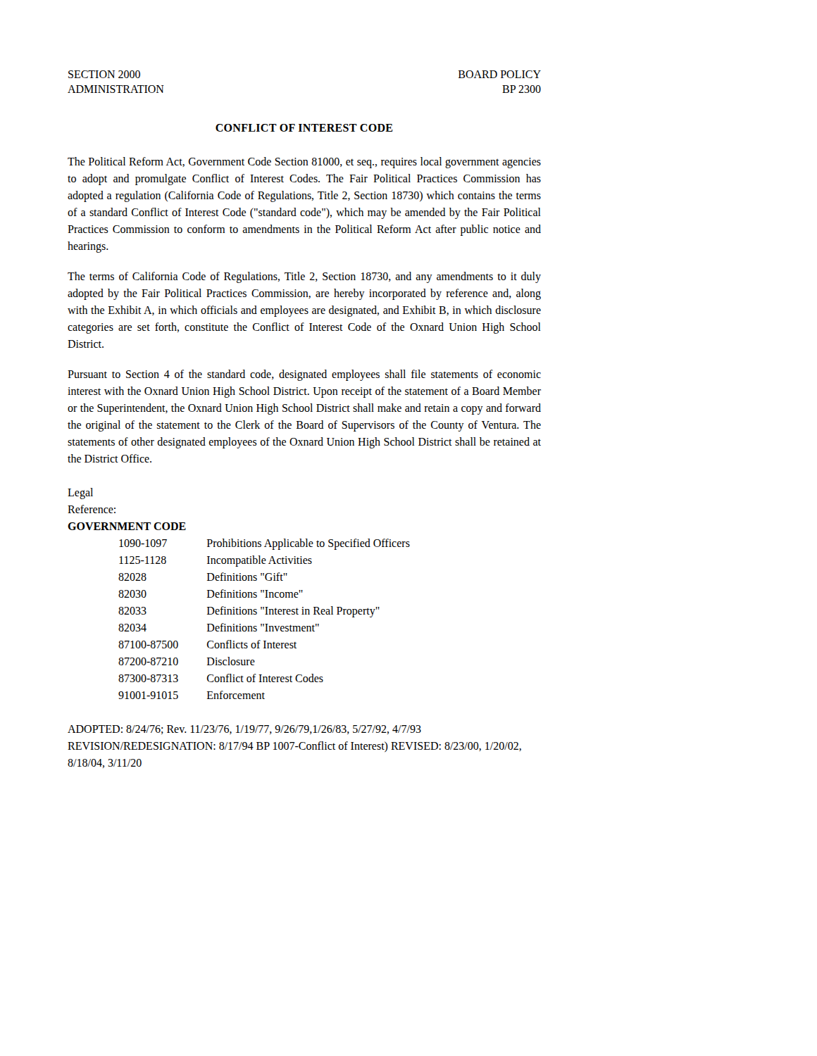SECTION 2000
ADMINISTRATION
BOARD POLICY
BP 2300
CONFLICT OF INTEREST CODE
The Political Reform Act, Government Code Section 81000, et seq., requires local government agencies to adopt and promulgate Conflict of Interest Codes. The Fair Political Practices Commission has adopted a regulation (California Code of Regulations, Title 2, Section 18730) which contains the terms of a standard Conflict of Interest Code ("standard code"), which may be amended by the Fair Political Practices Commission to conform to amendments in the Political Reform Act after public notice and hearings.
The terms of California Code of Regulations, Title 2, Section 18730, and any amendments to it duly adopted by the Fair Political Practices Commission, are hereby incorporated by reference and, along with the Exhibit A, in which officials and employees are designated, and Exhibit B, in which disclosure categories are set forth, constitute the Conflict of Interest Code of the Oxnard Union High School District.
Pursuant to Section 4 of the standard code, designated employees shall file statements of economic interest with the Oxnard Union High School District. Upon receipt of the statement of a Board Member or the Superintendent, the Oxnard Union High School District shall make and retain a copy and forward the original of the statement to the Clerk of the Board of Supervisors of the County of Ventura. The statements of other designated employees of the Oxnard Union High School District shall be retained at the District Office.
Legal
Reference:
GOVERNMENT CODE
| 1090-1097 | Prohibitions Applicable to Specified Officers |
| 1125-1128 | Incompatible Activities |
| 82028 | Definitions "Gift" |
| 82030 | Definitions "Income" |
| 82033 | Definitions "Interest in Real Property" |
| 82034 | Definitions "Investment" |
| 87100-87500 | Conflicts of Interest |
| 87200-87210 | Disclosure |
| 87300-87313 | Conflict of Interest Codes |
| 91001-91015 | Enforcement |
ADOPTED: 8/24/76; Rev. 11/23/76, 1/19/77, 9/26/79,1/26/83, 5/27/92, 4/7/93
REVISION/REDESIGNATION: 8/17/94 BP 1007-Conflict of Interest) REVISED: 8/23/00, 1/20/02, 8/18/04, 3/11/20